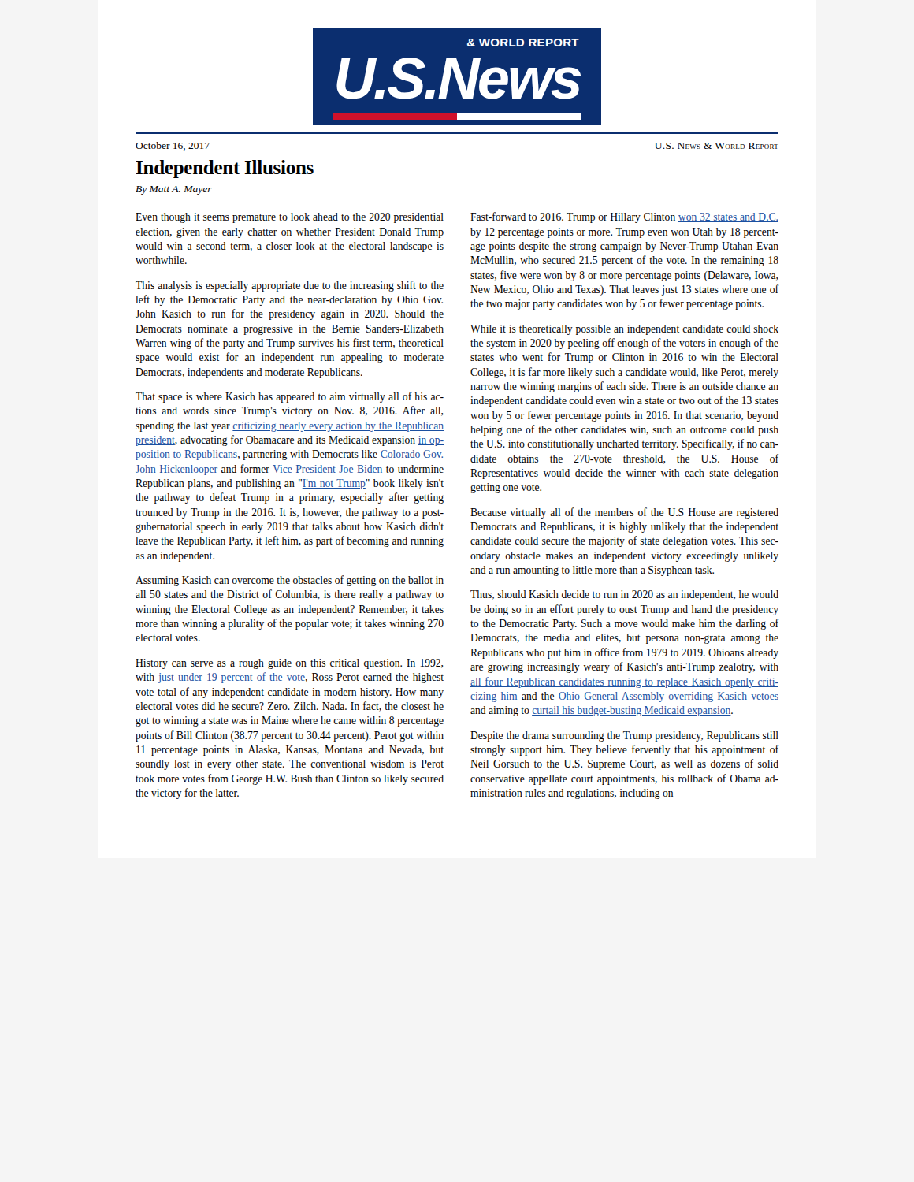& WORLD REPORT
U.S.News
October 16, 2017 U.S. News & World Report
Independent Illusions
By Matt A. Mayer
Even though it seems premature to look ahead to the 2020 presidential election, given the early chatter on whether President Donald Trump would win a second term, a closer look at the electoral landscape is worthwhile.
This analysis is especially appropriate due to the increasing shift to the left by the Democratic Party and the near-declaration by Ohio Gov. John Kasich to run for the presidency again in 2020. Should the Democrats nominate a progressive in the Bernie Sanders-Elizabeth Warren wing of the party and Trump survives his first term, theoretical space would exist for an independent run appealing to moderate Democrats, independents and moderate Republicans.
That space is where Kasich has appeared to aim virtually all of his actions and words since Trump's victory on Nov. 8, 2016. After all, spending the last year criticizing nearly every action by the Republican president, advocating for Obamacare and its Medicaid expansion in opposition to Republicans, partnering with Democrats like Colorado Gov. John Hickenlooper and former Vice President Joe Biden to undermine Republican plans, and publishing an "I'm not Trump" book likely isn't the pathway to defeat Trump in a primary, especially after getting trounced by Trump in the 2016. It is, however, the pathway to a post-gubernatorial speech in early 2019 that talks about how Kasich didn't leave the Republican Party, it left him, as part of becoming and running as an independent.
Assuming Kasich can overcome the obstacles of getting on the ballot in all 50 states and the District of Columbia, is there really a pathway to winning the Electoral College as an independent? Remember, it takes more than winning a plurality of the popular vote; it takes winning 270 electoral votes.
History can serve as a rough guide on this critical question. In 1992, with just under 19 percent of the vote, Ross Perot earned the highest vote total of any independent candidate in modern history. How many electoral votes did he secure? Zero. Zilch. Nada. In fact, the closest he got to winning a state was in Maine where he came within 8 percentage points of Bill Clinton (38.77 percent to 30.44 percent). Perot got within 11 percentage points in Alaska, Kansas, Montana and Nevada, but soundly lost in every other state. The conventional wisdom is Perot took more votes from George H.W. Bush than Clinton so likely secured the victory for the latter.
Fast-forward to 2016. Trump or Hillary Clinton won 32 states and D.C. by 12 percentage points or more. Trump even won Utah by 18 percentage points despite the strong campaign by Never-Trump Utahan Evan McMullin, who secured 21.5 percent of the vote. In the remaining 18 states, five were won by 8 or more percentage points (Delaware, Iowa, New Mexico, Ohio and Texas). That leaves just 13 states where one of the two major party candidates won by 5 or fewer percentage points.
While it is theoretically possible an independent candidate could shock the system in 2020 by peeling off enough of the voters in enough of the states who went for Trump or Clinton in 2016 to win the Electoral College, it is far more likely such a candidate would, like Perot, merely narrow the winning margins of each side. There is an outside chance an independent candidate could even win a state or two out of the 13 states won by 5 or fewer percentage points in 2016. In that scenario, beyond helping one of the other candidates win, such an outcome could push the U.S. into constitutionally uncharted territory. Specifically, if no candidate obtains the 270-vote threshold, the U.S. House of Representatives would decide the winner with each state delegation getting one vote.
Because virtually all of the members of the U.S House are registered Democrats and Republicans, it is highly unlikely that the independent candidate could secure the majority of state delegation votes. This secondary obstacle makes an independent victory exceedingly unlikely and a run amounting to little more than a Sisyphean task.
Thus, should Kasich decide to run in 2020 as an independent, he would be doing so in an effort purely to oust Trump and hand the presidency to the Democratic Party. Such a move would make him the darling of Democrats, the media and elites, but persona non-grata among the Republicans who put him in office from 1979 to 2019. Ohioans already are growing increasingly weary of Kasich's anti-Trump zealotry, with all four Republican candidates running to replace Kasich openly criticizing him and the Ohio General Assembly overriding Kasich vetoes and aiming to curtail his budget-busting Medicaid expansion.
Despite the drama surrounding the Trump presidency, Republicans still strongly support him. They believe fervently that his appointment of Neil Gorsuch to the U.S. Supreme Court, as well as dozens of solid conservative appellate court appointments, his rollback of Obama administration rules and regulations, including on